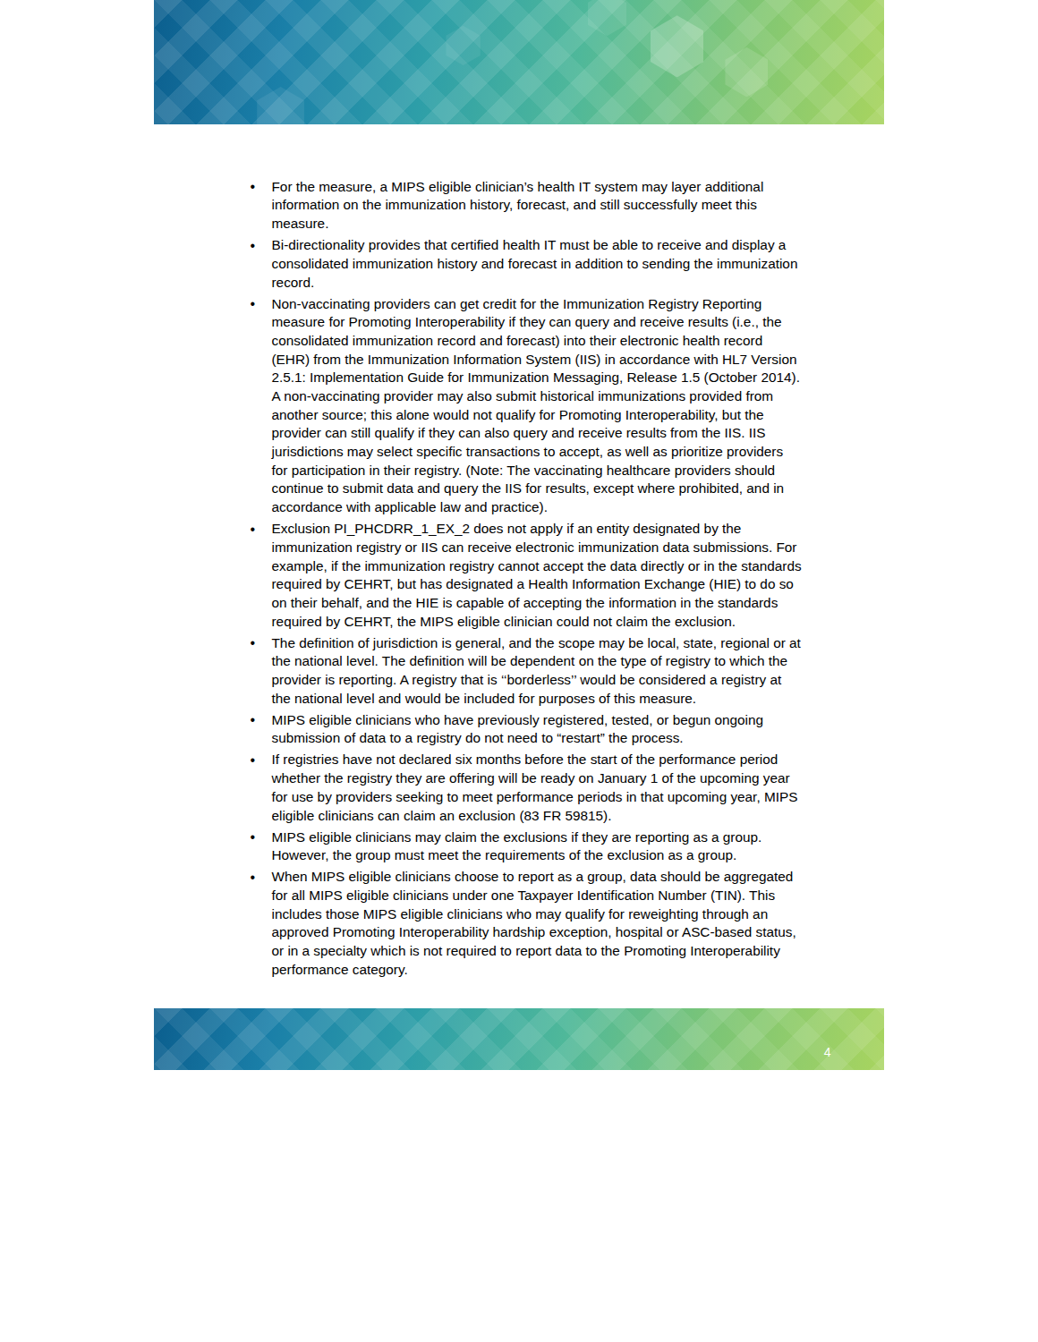For the measure, a MIPS eligible clinician’s health IT system may layer additional information on the immunization history, forecast, and still successfully meet this measure.
Bi-directionality provides that certified health IT must be able to receive and display a consolidated immunization history and forecast in addition to sending the immunization record.
Non-vaccinating providers can get credit for the Immunization Registry Reporting measure for Promoting Interoperability if they can query and receive results (i.e., the consolidated immunization record and forecast) into their electronic health record (EHR) from the Immunization Information System (IIS) in accordance with HL7 Version 2.5.1: Implementation Guide for Immunization Messaging, Release 1.5 (October 2014). A non-vaccinating provider may also submit historical immunizations provided from another source; this alone would not qualify for Promoting Interoperability, but the provider can still qualify if they can also query and receive results from the IIS. IIS jurisdictions may select specific transactions to accept, as well as prioritize providers for participation in their registry. (Note: The vaccinating healthcare providers should continue to submit data and query the IIS for results, except where prohibited, and in accordance with applicable law and practice).
Exclusion PI_PHCDRR_1_EX_2 does not apply if an entity designated by the immunization registry or IIS can receive electronic immunization data submissions. For example, if the immunization registry cannot accept the data directly or in the standards required by CEHRT, but has designated a Health Information Exchange (HIE) to do so on their behalf, and the HIE is capable of accepting the information in the standards required by CEHRT, the MIPS eligible clinician could not claim the exclusion.
The definition of jurisdiction is general, and the scope may be local, state, regional or at the national level. The definition will be dependent on the type of registry to which the provider is reporting. A registry that is ‘‘borderless’’ would be considered a registry at the national level and would be included for purposes of this measure.
MIPS eligible clinicians who have previously registered, tested, or begun ongoing submission of data to a registry do not need to “restart” the process.
If registries have not declared six months before the start of the performance period whether the registry they are offering will be ready on January 1 of the upcoming year for use by providers seeking to meet performance periods in that upcoming year, MIPS eligible clinicians can claim an exclusion (83 FR 59815).
MIPS eligible clinicians may claim the exclusions if they are reporting as a group. However, the group must meet the requirements of the exclusion as a group.
When MIPS eligible clinicians choose to report as a group, data should be aggregated for all MIPS eligible clinicians under one Taxpayer Identification Number (TIN). This includes those MIPS eligible clinicians who may qualify for reweighting through an approved Promoting Interoperability hardship exception, hospital or ASC-based status, or in a specialty which is not required to report data to the Promoting Interoperability performance category.
4